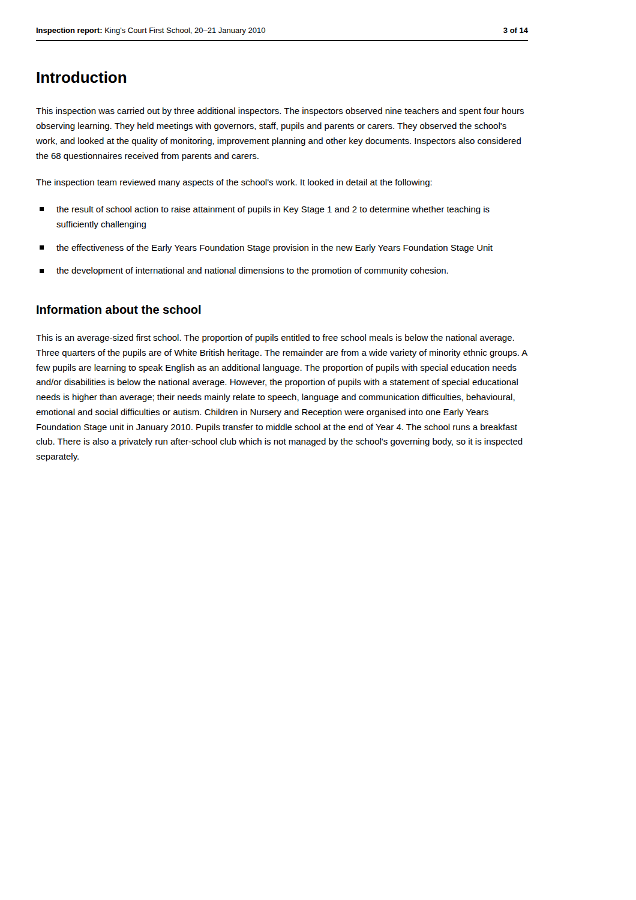Inspection report: King's Court First School, 20–21 January 2010
3 of 14
Introduction
This inspection was carried out by three additional inspectors. The inspectors observed nine teachers and spent four hours observing learning. They held meetings with governors, staff, pupils and parents or carers. They observed the school's work, and looked at the quality of monitoring, improvement planning and other key documents. Inspectors also considered the 68 questionnaires received from parents and carers.
The inspection team reviewed many aspects of the school's work. It looked in detail at the following:
the result of school action to raise attainment of pupils in Key Stage 1 and 2 to determine whether teaching is sufficiently challenging
the effectiveness of the Early Years Foundation Stage provision in the new Early Years Foundation Stage Unit
the development of international and national dimensions to the promotion of community cohesion.
Information about the school
This is an average-sized first school. The proportion of pupils entitled to free school meals is below the national average. Three quarters of the pupils are of White British heritage. The remainder are from a wide variety of minority ethnic groups. A few pupils are learning to speak English as an additional language. The proportion of pupils with special education needs and/or disabilities is below the national average. However, the proportion of pupils with a statement of special educational needs is higher than average; their needs mainly relate to speech, language and communication difficulties, behavioural, emotional and social difficulties or autism. Children in Nursery and Reception were organised into one Early Years Foundation Stage unit in January 2010. Pupils transfer to middle school at the end of Year 4. The school runs a breakfast club. There is also a privately run after-school club which is not managed by the school's governing body, so it is inspected separately.